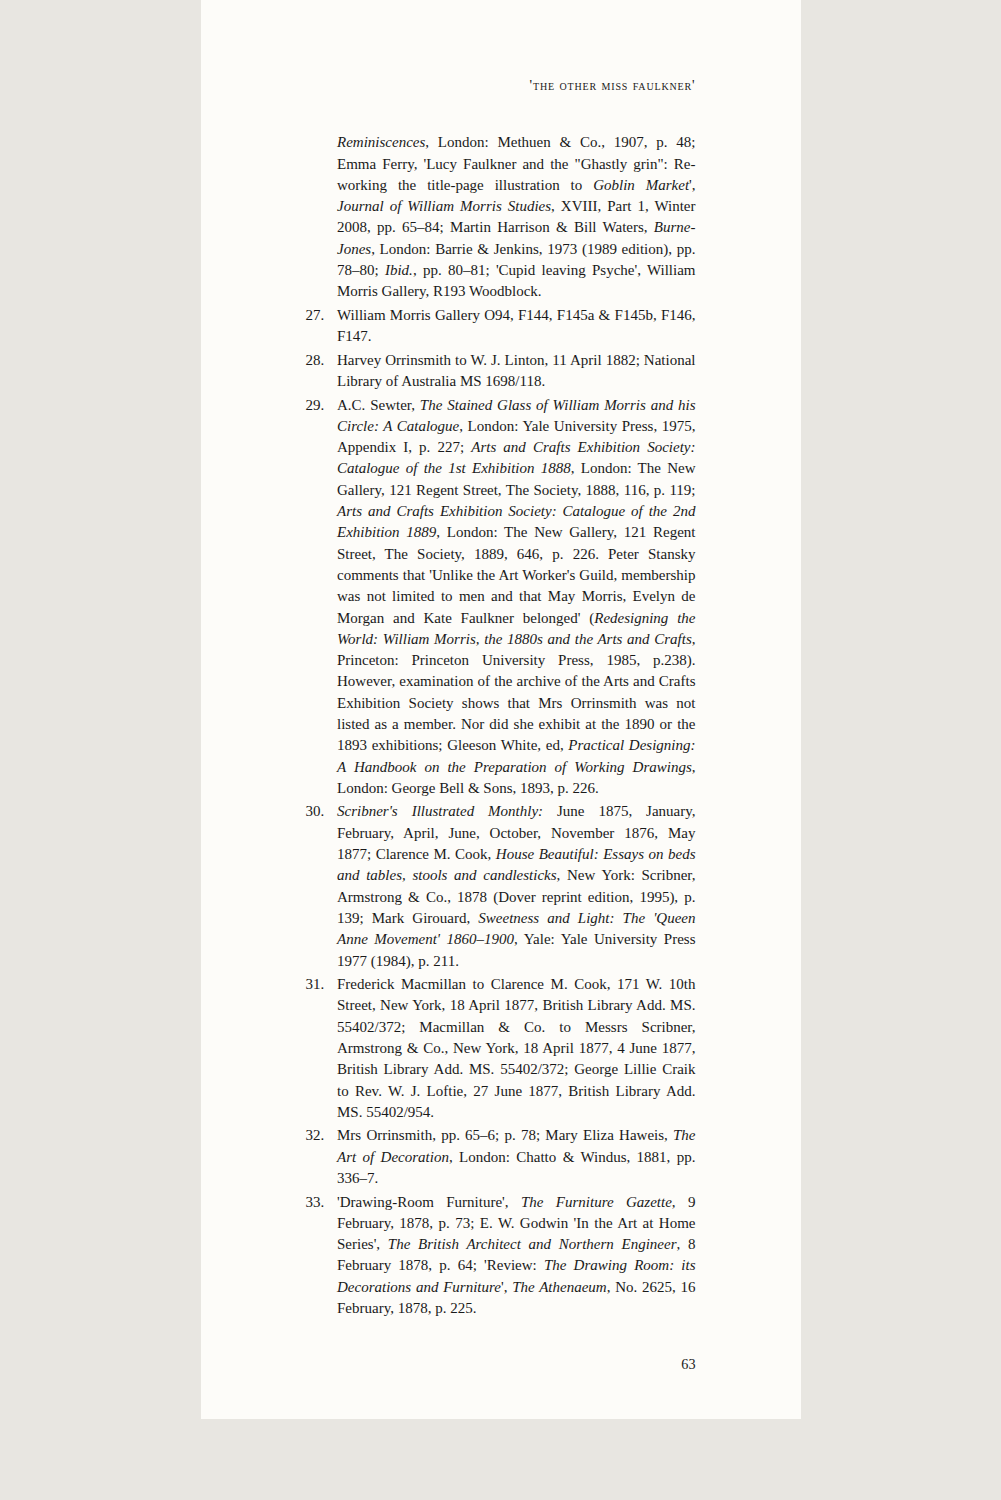'the other miss faulkner'
Reminiscences, London: Methuen & Co., 1907, p. 48; Emma Ferry, 'Lucy Faulkner and the "Ghastly grin": Re-working the title-page illustration to Goblin Market', Journal of William Morris Studies, XVIII, Part 1, Winter 2008, pp. 65–84; Martin Harrison & Bill Waters, Burne-Jones, London: Barrie & Jenkins, 1973 (1989 edition), pp. 78–80; Ibid., pp. 80–81; 'Cupid leaving Psyche', William Morris Gallery, R193 Woodblock.
27. William Morris Gallery O94, F144, F145a & F145b, F146, F147.
28. Harvey Orrinsmith to W. J. Linton, 11 April 1882; National Library of Australia MS 1698/118.
29. A.C. Sewter, The Stained Glass of William Morris and his Circle: A Catalogue, London: Yale University Press, 1975, Appendix I, p. 227; Arts and Crafts Exhibition Society: Catalogue of the 1st Exhibition 1888, London: The New Gallery, 121 Regent Street, The Society, 1888, 116, p. 119; Arts and Crafts Exhibition Society: Catalogue of the 2nd Exhibition 1889, London: The New Gallery, 121 Regent Street, The Society, 1889, 646, p. 226. Peter Stansky comments that 'Unlike the Art Worker's Guild, membership was not limited to men and that May Morris, Evelyn de Morgan and Kate Faulkner belonged' (Redesigning the World: William Morris, the 1880s and the Arts and Crafts, Princeton: Princeton University Press, 1985, p.238). However, examination of the archive of the Arts and Crafts Exhibition Society shows that Mrs Orrinsmith was not listed as a member. Nor did she exhibit at the 1890 or the 1893 exhibitions; Gleeson White, ed, Practical Designing: A Handbook on the Preparation of Working Drawings, London: George Bell & Sons, 1893, p. 226.
30. Scribner's Illustrated Monthly: June 1875, January, February, April, June, October, November 1876, May 1877; Clarence M. Cook, House Beautiful: Essays on beds and tables, stools and candlesticks, New York: Scribner, Armstrong & Co., 1878 (Dover reprint edition, 1995), p. 139; Mark Girouard, Sweetness and Light: The 'Queen Anne Movement' 1860–1900, Yale: Yale University Press 1977 (1984), p. 211.
31. Frederick Macmillan to Clarence M. Cook, 171 W. 10th Street, New York, 18 April 1877, British Library Add. MS. 55402/372; Macmillan & Co. to Messrs Scribner, Armstrong & Co., New York, 18 April 1877, 4 June 1877, British Library Add. MS. 55402/372; George Lillie Craik to Rev. W. J. Loftie, 27 June 1877, British Library Add. MS. 55402/954.
32. Mrs Orrinsmith, pp. 65–6; p. 78; Mary Eliza Haweis, The Art of Decoration, London: Chatto & Windus, 1881, pp. 336–7.
33.'Drawing-Room Furniture', The Furniture Gazette, 9 February, 1878, p. 73; E. W. Godwin 'In the Art at Home Series', The British Architect and Northern Engineer, 8 February 1878, p. 64; 'Review: The Drawing Room: its Decorations and Furniture', The Athenaeum, No. 2625, 16 February, 1878, p. 225.
63